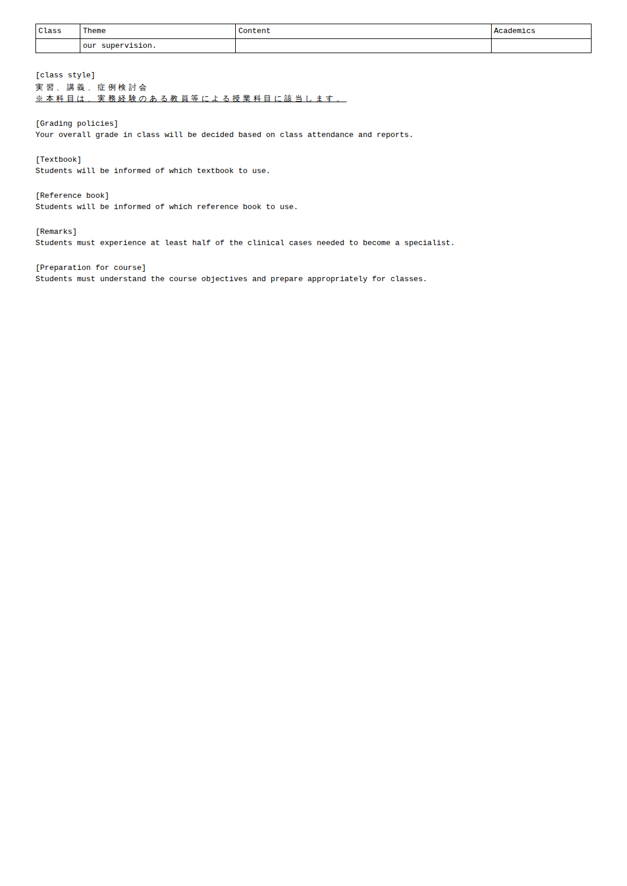| Class | Theme | Content | Academics |
| --- | --- | --- | --- |
| | our supervision. | | |
[class style]
実習、講義、症例検討会
※本科目は、実務経験のある教員等による授業科目に該当します。
[Grading policies]
Your overall grade in class will be decided based on class attendance and reports.
[Textbook]
Students will be informed of which textbook to use.
[Reference book]
Students will be informed of which reference book to use.
[Remarks]
Students must experience at least half of the clinical cases needed to become a specialist.
[Preparation for course]
Students must understand the course objectives and prepare appropriately for classes.